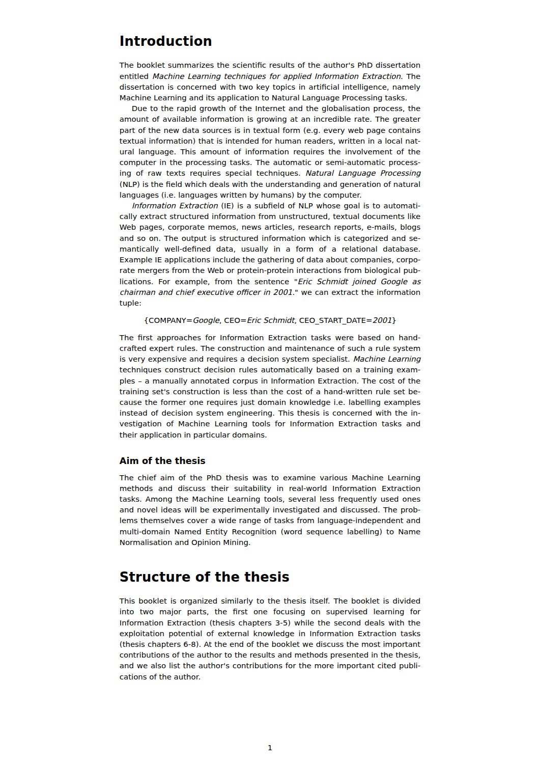Introduction
The booklet summarizes the scientific results of the author's PhD dissertation entitled Machine Learning techniques for applied Information Extraction. The dissertation is concerned with two key topics in artificial intelligence, namely Machine Learning and its application to Natural Language Processing tasks.
Due to the rapid growth of the Internet and the globalisation process, the amount of available information is growing at an incredible rate. The greater part of the new data sources is in textual form (e.g. every web page contains textual information) that is intended for human readers, written in a local natural language. This amount of information requires the involvement of the computer in the processing tasks. The automatic or semi-automatic processing of raw texts requires special techniques. Natural Language Processing (NLP) is the field which deals with the understanding and generation of natural languages (i.e. languages written by humans) by the computer.
Information Extraction (IE) is a subfield of NLP whose goal is to automatically extract structured information from unstructured, textual documents like Web pages, corporate memos, news articles, research reports, e-mails, blogs and so on. The output is structured information which is categorized and semantically well-defined data, usually in a form of a relational database. Example IE applications include the gathering of data about companies, corporate mergers from the Web or protein-protein interactions from biological publications. For example, from the sentence "Eric Schmidt joined Google as chairman and chief executive officer in 2001." we can extract the information tuple:
{COMPANY=Google, CEO=Eric Schmidt, CEO_START_DATE=2001}
The first approaches for Information Extraction tasks were based on hand-crafted expert rules. The construction and maintenance of such a rule system is very expensive and requires a decision system specialist. Machine Learning techniques construct decision rules automatically based on a training examples – a manually annotated corpus in Information Extraction. The cost of the training set's construction is less than the cost of a hand-written rule set because the former one requires just domain knowledge i.e. labelling examples instead of decision system engineering. This thesis is concerned with the investigation of Machine Learning tools for Information Extraction tasks and their application in particular domains.
Aim of the thesis
The chief aim of the PhD thesis was to examine various Machine Learning methods and discuss their suitability in real-world Information Extraction tasks. Among the Machine Learning tools, several less frequently used ones and novel ideas will be experimentally investigated and discussed. The problems themselves cover a wide range of tasks from language-independent and multi-domain Named Entity Recognition (word sequence labelling) to Name Normalisation and Opinion Mining.
Structure of the thesis
This booklet is organized similarly to the thesis itself. The booklet is divided into two major parts, the first one focusing on supervised learning for Information Extraction (thesis chapters 3-5) while the second deals with the exploitation potential of external knowledge in Information Extraction tasks (thesis chapters 6-8). At the end of the booklet we discuss the most important contributions of the author to the results and methods presented in the thesis, and we also list the author's contributions for the more important cited publications of the author.
1